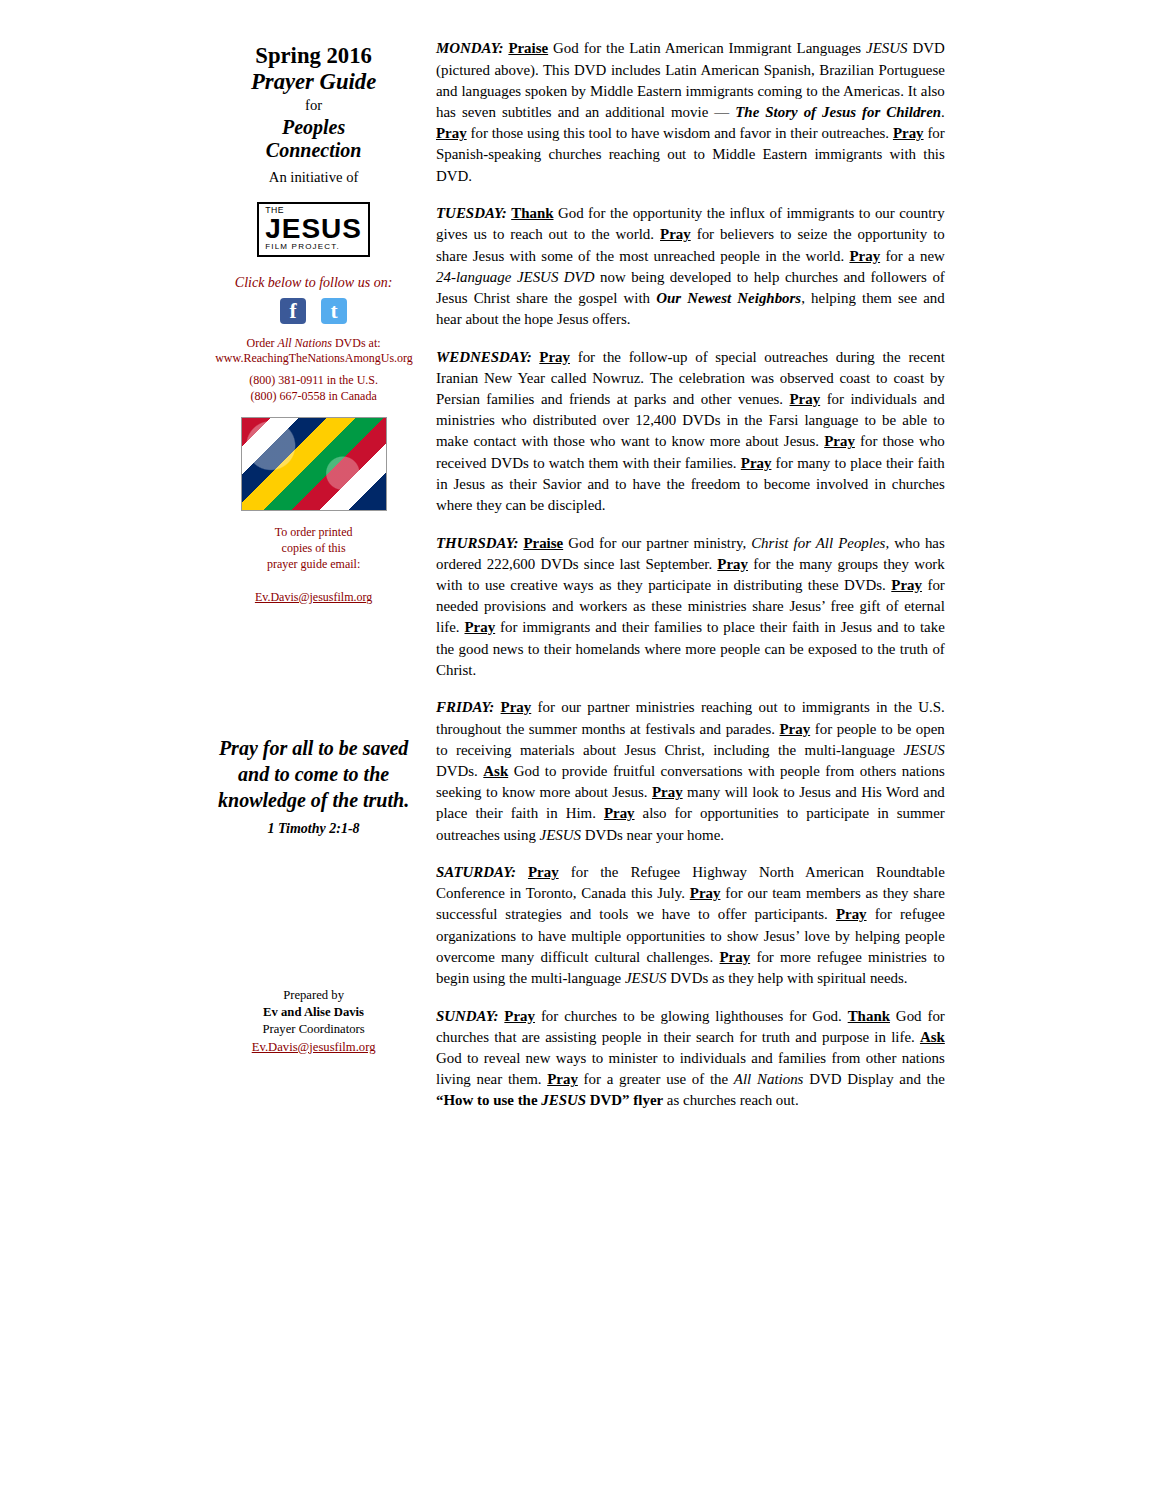Spring 2016
Prayer Guide for
Peoples
Connection
An initiative of
THE JESUS FILM PROJECT.
Click below to follow us on:
f t
Order All Nations DVDs at:
www.ReachingTheNationsAmongUs.org
(800) 381-0911 in the U.S.
(800) 667-0558 in Canada
To order printed
copies of this
prayer guide email:
Ev.Davis@jesusfilm.org
Pray for all to be saved and to come to the knowledge of the truth.
1 Timothy 2:1-8
Prepared by
Ev and Alise Davis
Prayer Coordinators
Ev.Davis@jesusfilm.org
MONDAY: Praise God for the Latin American Immigrant Languages JESUS DVD (pictured above). This DVD includes Latin American Spanish, Brazilian Portuguese and languages spoken by Middle Eastern immigrants coming to the Americas. It also has seven subtitles and an additional movie — The Story of Jesus for Children. Pray for those using this tool to have wisdom and favor in their outreaches. Pray for Spanish-speaking churches reaching out to Middle Eastern immigrants with this DVD.
TUESDAY: Thank God for the opportunity the influx of immigrants to our country gives us to reach out to the world. Pray for believers to seize the opportunity to share Jesus with some of the most unreached people in the world. Pray for a new 24-language JESUS DVD now being developed to help churches and followers of Jesus Christ share the gospel with Our Newest Neighbors, helping them see and hear about the hope Jesus offers.
WEDNESDAY: Pray for the follow-up of special outreaches during the recent Iranian New Year called Nowruz. The celebration was observed coast to coast by Persian families and friends at parks and other venues. Pray for individuals and ministries who distributed over 12,400 DVDs in the Farsi language to be able to make contact with those who want to know more about Jesus. Pray for those who received DVDs to watch them with their families. Pray for many to place their faith in Jesus as their Savior and to have the freedom to become involved in churches where they can be discipled.
THURSDAY: Praise God for our partner ministry, Christ for All Peoples, who has ordered 222,600 DVDs since last September. Pray for the many groups they work with to use creative ways as they participate in distributing these DVDs. Pray for needed provisions and workers as these ministries share Jesus’ free gift of eternal life. Pray for immigrants and their families to place their faith in Jesus and to take the good news to their homelands where more people can be exposed to the truth of Christ.
FRIDAY: Pray for our partner ministries reaching out to immigrants in the U.S. throughout the summer months at festivals and parades. Pray for people to be open to receiving materials about Jesus Christ, including the multi-language JESUS DVDs. Ask God to provide fruitful conversations with people from others nations seeking to know more about Jesus. Pray many will look to Jesus and His Word and place their faith in Him. Pray also for opportunities to participate in summer outreaches using JESUS DVDs near your home.
SATURDAY: Pray for the Refugee Highway North American Roundtable Conference in Toronto, Canada this July. Pray for our team members as they share successful strategies and tools we have to offer participants. Pray for refugee organizations to have multiple opportunities to show Jesus’ love by helping people overcome many difficult cultural challenges. Pray for more refugee ministries to begin using the multi-language JESUS DVDs as they help with spiritual needs.
SUNDAY: Pray for churches to be glowing lighthouses for God. Thank God for churches that are assisting people in their search for truth and purpose in life. Ask God to reveal new ways to minister to individuals and families from other nations living near them. Pray for a greater use of the All Nations DVD Display and the “How to use the JESUS DVD” flyer as churches reach out.